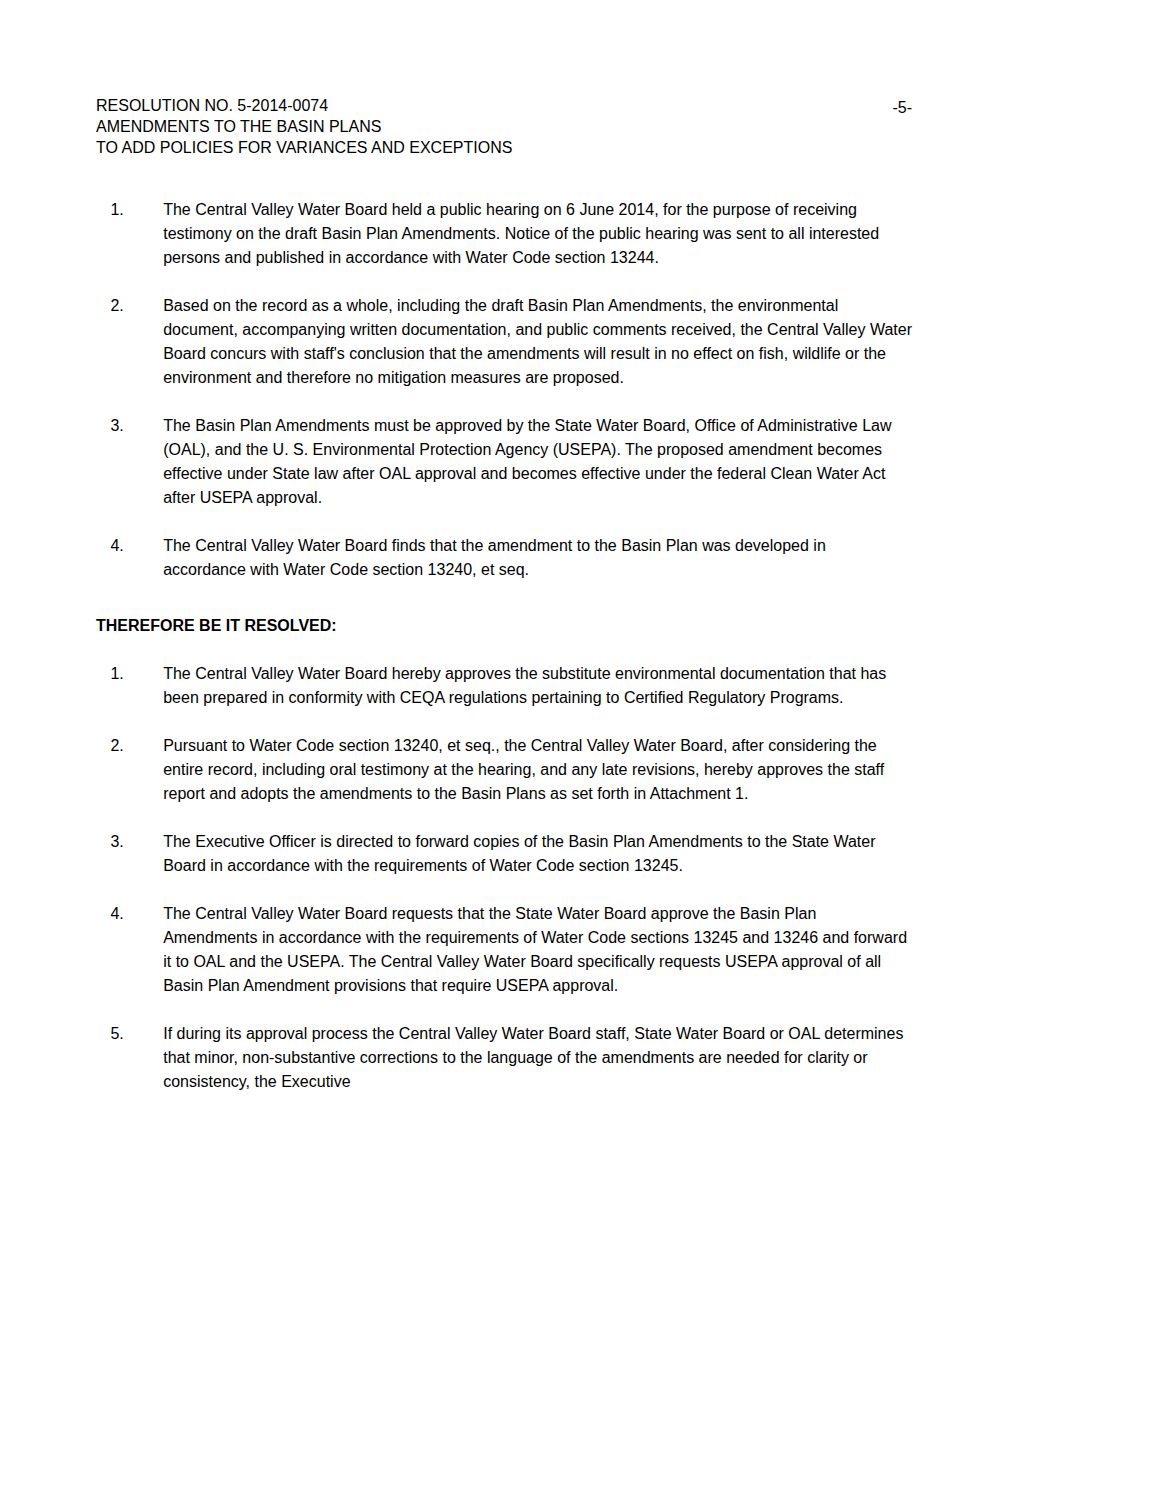Resolution No. 5-2014-0074
Amendments to the Basin Plans
to Add Policies for Variances and Exceptions
-5-
The Central Valley Water Board held a public hearing on 6 June 2014, for the purpose of receiving testimony on the draft Basin Plan Amendments. Notice of the public hearing was sent to all interested persons and published in accordance with Water Code section 13244.
Based on the record as a whole, including the draft Basin Plan Amendments, the environmental document, accompanying written documentation, and public comments received, the Central Valley Water Board concurs with staff's conclusion that the amendments will result in no effect on fish, wildlife or the environment and therefore no mitigation measures are proposed.
The Basin Plan Amendments must be approved by the State Water Board, Office of Administrative Law (OAL), and the U. S. Environmental Protection Agency (USEPA). The proposed amendment becomes effective under State law after OAL approval and becomes effective under the federal Clean Water Act after USEPA approval.
The Central Valley Water Board finds that the amendment to the Basin Plan was developed in accordance with Water Code section 13240, et seq.
Therefore be it resolved:
The Central Valley Water Board hereby approves the substitute environmental documentation that has been prepared in conformity with CEQA regulations pertaining to Certified Regulatory Programs.
Pursuant to Water Code section 13240, et seq., the Central Valley Water Board, after considering the entire record, including oral testimony at the hearing, and any late revisions, hereby approves the staff report and adopts the amendments to the Basin Plans as set forth in Attachment 1.
The Executive Officer is directed to forward copies of the Basin Plan Amendments to the State Water Board in accordance with the requirements of Water Code section 13245.
The Central Valley Water Board requests that the State Water Board approve the Basin Plan Amendments in accordance with the requirements of Water Code sections 13245 and 13246 and forward it to OAL and the USEPA. The Central Valley Water Board specifically requests USEPA approval of all Basin Plan Amendment provisions that require USEPA approval.
If during its approval process the Central Valley Water Board staff, State Water Board or OAL determines that minor, non-substantive corrections to the language of the amendments are needed for clarity or consistency, the Executive